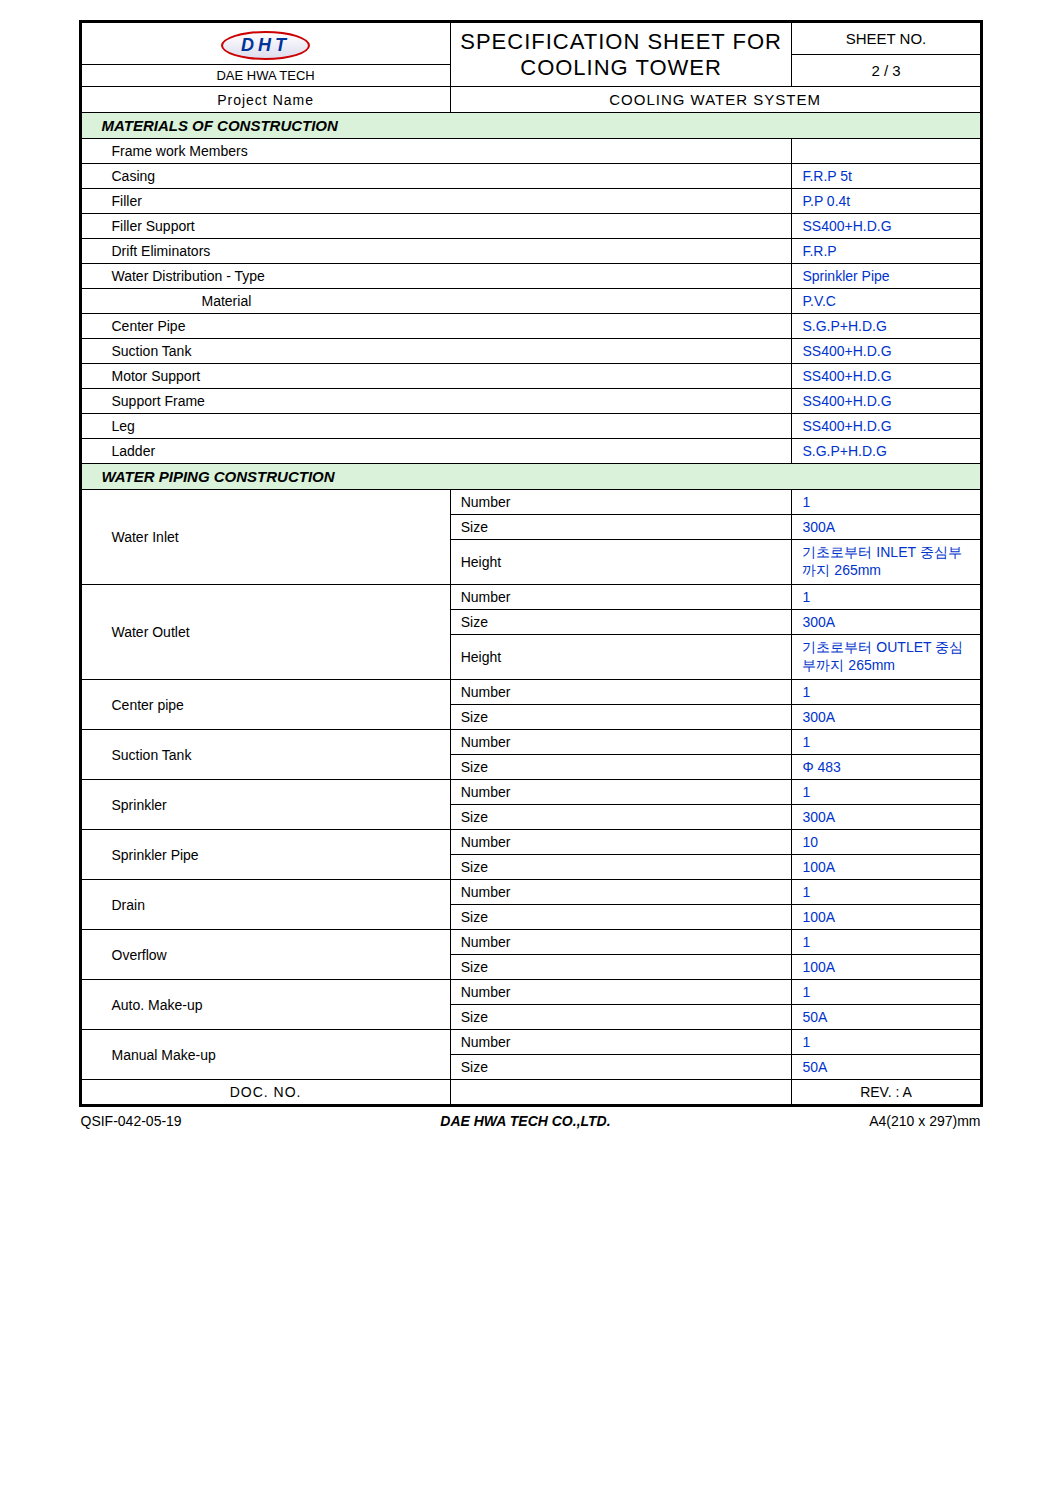| DHT DAE HWA TECH | SPECIFICATION SHEET FOR COOLING TOWER | SHEET NO. |
| 2 / 3 |
| Project Name | COOLING WATER SYSTEM |
| MATERIALS OF CONSTRUCTION |
| Frame work Members | |
| Casing | F.R.P 5t |
| Filler | P.P 0.4t |
| Filler Support | SS400+H.D.G |
| Drift Eliminators | F.R.P |
| Water Distribution - Type | Sprinkler Pipe |
| Material | P.V.C |
| Center Pipe | S.G.P+H.D.G |
| Suction Tank | SS400+H.D.G |
| Motor Support | SS400+H.D.G |
| Support Frame | SS400+H.D.G |
| Leg | SS400+H.D.G |
| Ladder | S.G.P+H.D.G |
| WATER PIPING CONSTRUCTION |
| Water Inlet | Number | 1 |
| Size | 300A |
| Height | 기초로부터 INLET 중심부까지 265mm |
| Water Outlet | Number | 1 |
| Size | 300A |
| Height | 기초로부터 OUTLET 중심부까지 265mm |
| Center pipe | Number | 1 |
| Size | 300A |
| Suction Tank | Number | 1 |
| Size | Φ 483 |
| Sprinkler | Number | 1 |
| Size | 300A |
| Sprinkler Pipe | Number | 10 |
| Size | 100A |
| Drain | Number | 1 |
| Size | 100A |
| Overflow | Number | 1 |
| Size | 100A |
| Auto. Make-up | Number | 1 |
| Size | 50A |
| Manual Make-up | Number | 1 |
| Size | 50A |
| DOC. NO. | | REV. : A |
QSIF-042-05-19 DAE HWA TECH CO.,LTD. A4(210 x 297)mm